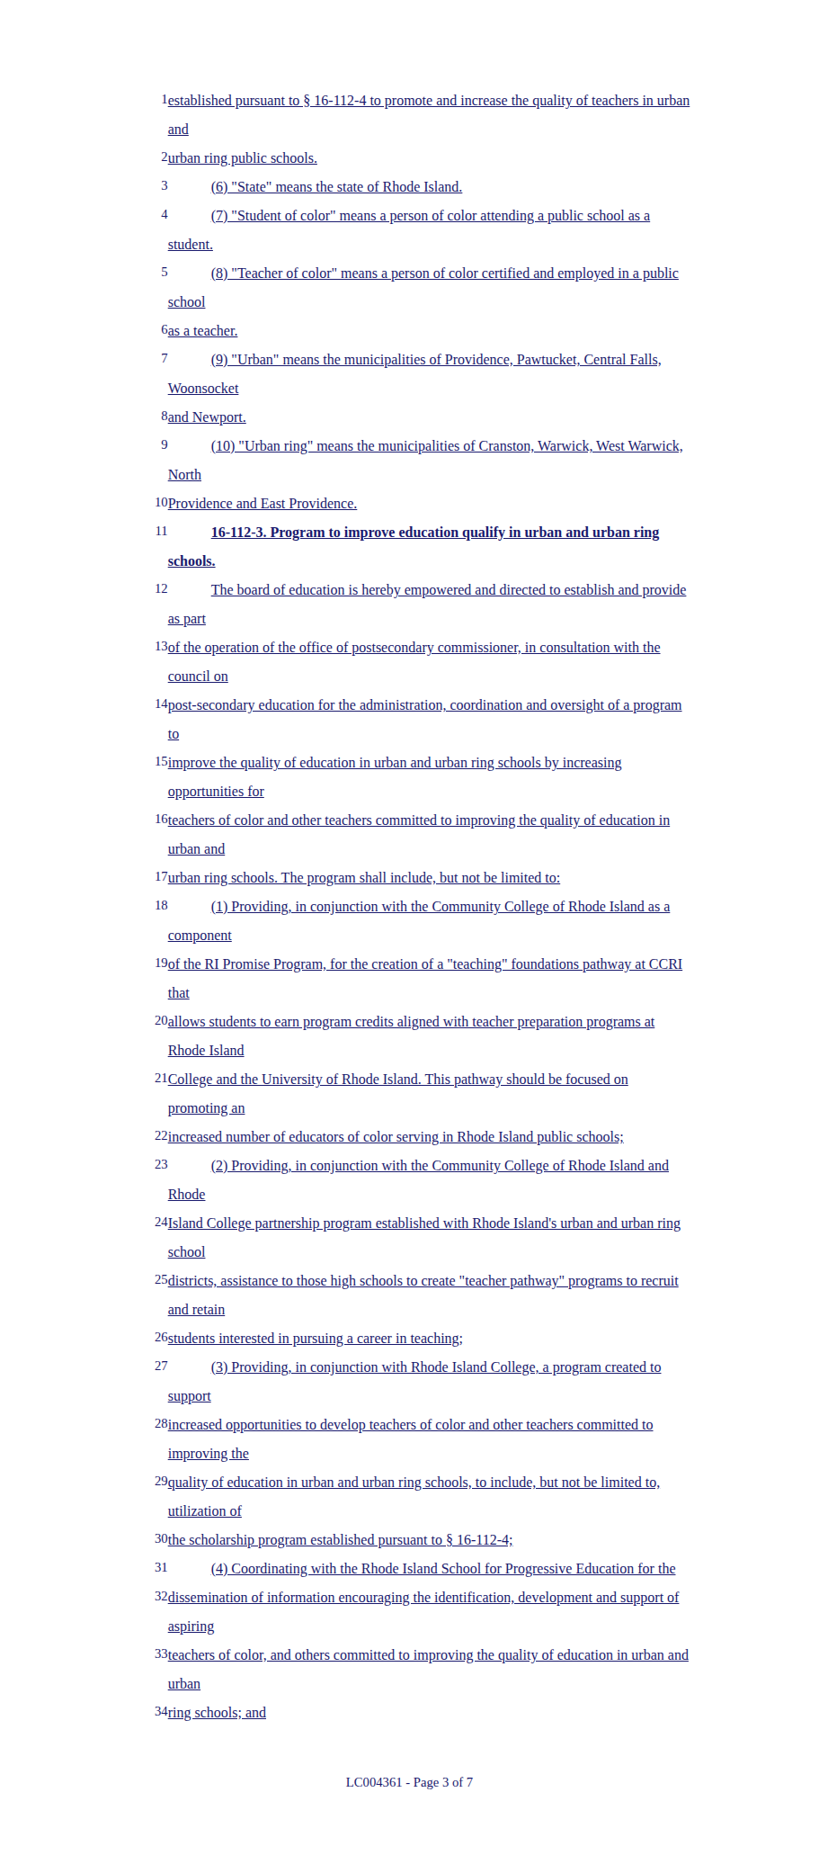| 1 | established pursuant to § 16-112-4 to promote and increase the quality of teachers in urban and |
| 2 | urban ring public schools. |
| 3 | (6) "State" means the state of Rhode Island. |
| 4 | (7) "Student of color" means a person of color attending a public school as a student. |
| 5 | (8) "Teacher of color" means a person of color certified and employed in a public school |
| 6 | as a teacher. |
| 7 | (9) "Urban" means the municipalities of Providence, Pawtucket, Central Falls, Woonsocket |
| 8 | and Newport. |
| 9 | (10) "Urban ring" means the municipalities of Cranston, Warwick, West Warwick, North |
| 10 | Providence and East Providence. |
| 11 | 16-112-3. Program to improve education qualify in urban and urban ring schools. |
| 12 | The board of education is hereby empowered and directed to establish and provide as part |
| 13 | of the operation of the office of postsecondary commissioner, in consultation with the council on |
| 14 | post-secondary education for the administration, coordination and oversight of a program to |
| 15 | improve the quality of education in urban and urban ring schools by increasing opportunities for |
| 16 | teachers of color and other teachers committed to improving the quality of education in urban and |
| 17 | urban ring schools. The program shall include, but not be limited to: |
| 18 | (1) Providing, in conjunction with the Community College of Rhode Island as a component |
| 19 | of the RI Promise Program, for the creation of a "teaching" foundations pathway at CCRI that |
| 20 | allows students to earn program credits aligned with teacher preparation programs at Rhode Island |
| 21 | College and the University of Rhode Island. This pathway should be focused on promoting an |
| 22 | increased number of educators of color serving in Rhode Island public schools; |
| 23 | (2) Providing, in conjunction with the Community College of Rhode Island and Rhode |
| 24 | Island College partnership program established with Rhode Island's urban and urban ring school |
| 25 | districts, assistance to those high schools to create "teacher pathway" programs to recruit and retain |
| 26 | students interested in pursuing a career in teaching; |
| 27 | (3) Providing, in conjunction with Rhode Island College, a program created to support |
| 28 | increased opportunities to develop teachers of color and other teachers committed to improving the |
| 29 | quality of education in urban and urban ring schools, to include, but not be limited to, utilization of |
| 30 | the scholarship program established pursuant to § 16-112-4; |
| 31 | (4) Coordinating with the Rhode Island School for Progressive Education for the |
| 32 | dissemination of information encouraging the identification, development and support of aspiring |
| 33 | teachers of color, and others committed to improving the quality of education in urban and urban |
| 34 | ring schools; and |
LC004361 - Page 3 of 7